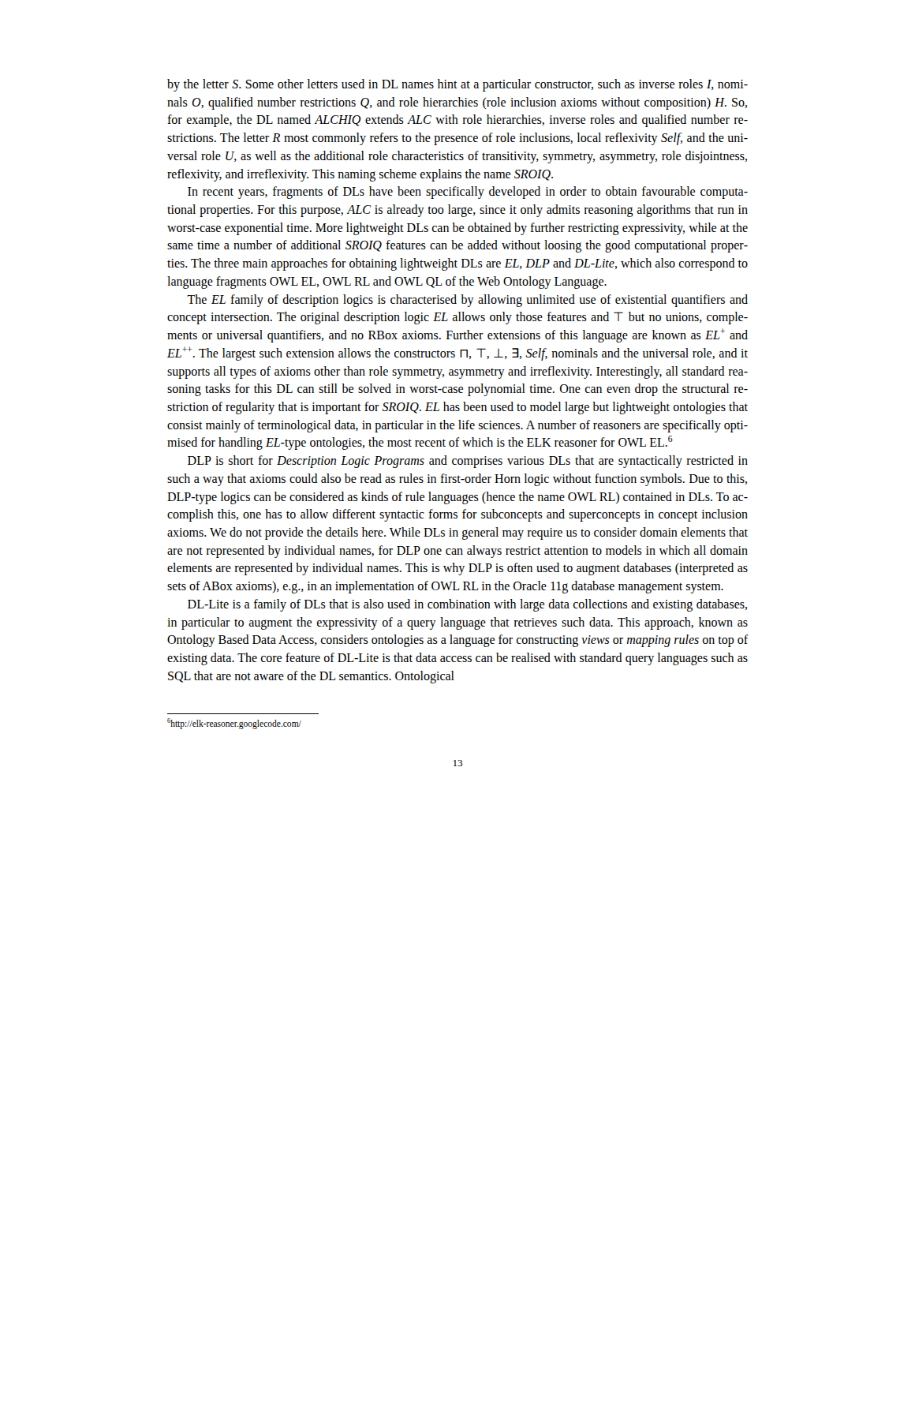by the letter S. Some other letters used in DL names hint at a particular constructor, such as inverse roles I, nominals O, qualified number restrictions Q, and role hierarchies (role inclusion axioms without composition) H. So, for example, the DL named ALCHIQ extends ALC with role hierarchies, inverse roles and qualified number restrictions. The letter R most commonly refers to the presence of role inclusions, local reflexivity Self, and the universal role U, as well as the additional role characteristics of transitivity, symmetry, asymmetry, role disjointness, reflexivity, and irreflexivity. This naming scheme explains the name SROIQ.
In recent years, fragments of DLs have been specifically developed in order to obtain favourable computational properties. For this purpose, ALC is already too large, since it only admits reasoning algorithms that run in worst-case exponential time. More lightweight DLs can be obtained by further restricting expressivity, while at the same time a number of additional SROIQ features can be added without loosing the good computational properties. The three main approaches for obtaining lightweight DLs are EL, DLP and DL-Lite, which also correspond to language fragments OWL EL, OWL RL and OWL QL of the Web Ontology Language.
The EL family of description logics is characterised by allowing unlimited use of existential quantifiers and concept intersection. The original description logic EL allows only those features and ⊤ but no unions, complements or universal quantifiers, and no RBox axioms. Further extensions of this language are known as EL+ and EL++. The largest such extension allows the constructors ⊓, ⊤, ⊥, ∃, Self, nominals and the universal role, and it supports all types of axioms other than role symmetry, asymmetry and irreflexivity. Interestingly, all standard reasoning tasks for this DL can still be solved in worst-case polynomial time. One can even drop the structural restriction of regularity that is important for SROIQ. EL has been used to model large but lightweight ontologies that consist mainly of terminological data, in particular in the life sciences. A number of reasoners are specifically optimised for handling EL-type ontologies, the most recent of which is the ELK reasoner for OWL EL.6
DLP is short for Description Logic Programs and comprises various DLs that are syntactically restricted in such a way that axioms could also be read as rules in first-order Horn logic without function symbols. Due to this, DLP-type logics can be considered as kinds of rule languages (hence the name OWL RL) contained in DLs. To accomplish this, one has to allow different syntactic forms for subconcepts and superconcepts in concept inclusion axioms. We do not provide the details here. While DLs in general may require us to consider domain elements that are not represented by individual names, for DLP one can always restrict attention to models in which all domain elements are represented by individual names. This is why DLP is often used to augment databases (interpreted as sets of ABox axioms), e.g., in an implementation of OWL RL in the Oracle 11g database management system.
DL-Lite is a family of DLs that is also used in combination with large data collections and existing databases, in particular to augment the expressivity of a query language that retrieves such data. This approach, known as Ontology Based Data Access, considers ontologies as a language for constructing views or mapping rules on top of existing data. The core feature of DL-Lite is that data access can be realised with standard query languages such as SQL that are not aware of the DL semantics. Ontological
6http://elk-reasoner.googlecode.com/
13